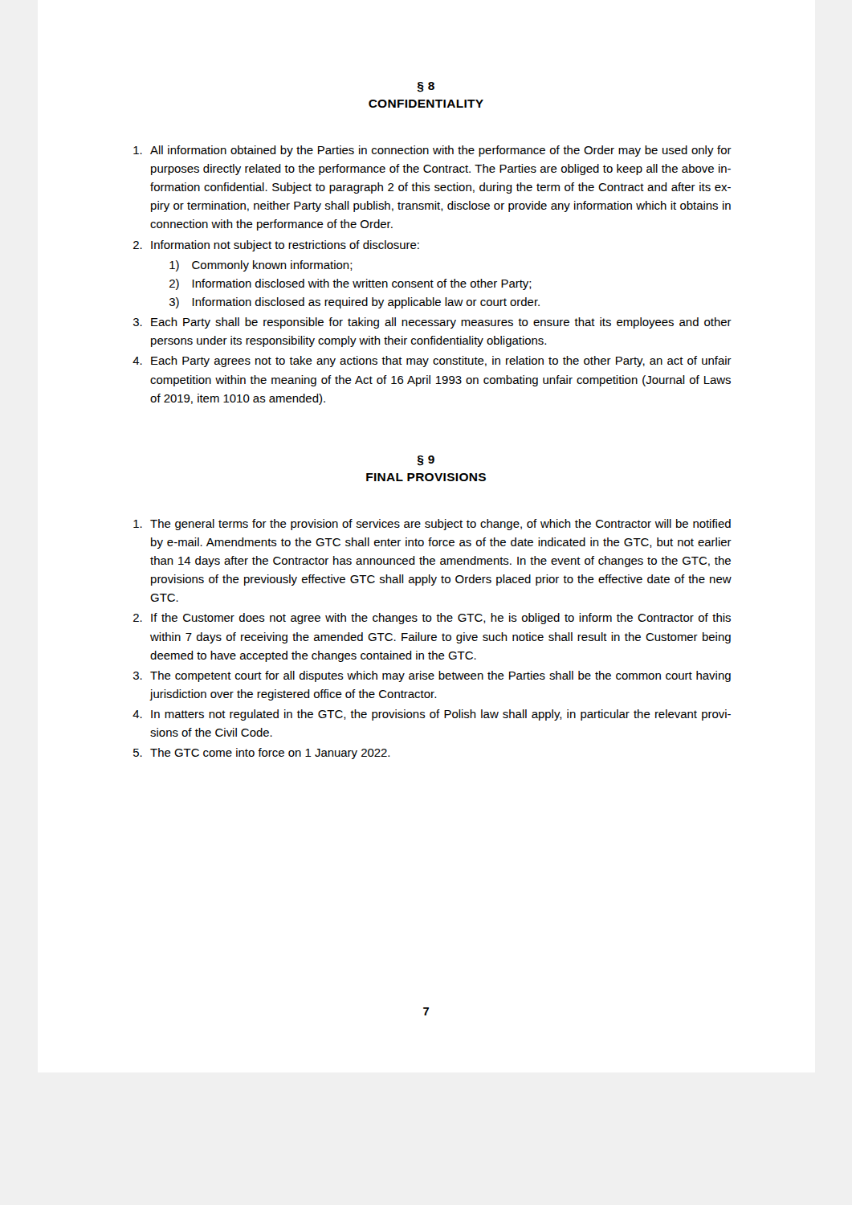§ 8 CONFIDENTIALITY
All information obtained by the Parties in connection with the performance of the Order may be used only for purposes directly related to the performance of the Contract. The Parties are obliged to keep all the above information confidential. Subject to paragraph 2 of this section, during the term of the Contract and after its expiry or termination, neither Party shall publish, transmit, disclose or provide any information which it obtains in connection with the performance of the Order.
Information not subject to restrictions of disclosure:
Commonly known information;
Information disclosed with the written consent of the other Party;
Information disclosed as required by applicable law or court order.
Each Party shall be responsible for taking all necessary measures to ensure that its employees and other persons under its responsibility comply with their confidentiality obligations.
Each Party agrees not to take any actions that may constitute, in relation to the other Party, an act of unfair competition within the meaning of the Act of 16 April 1993 on combating unfair competition (Journal of Laws of 2019, item 1010 as amended).
§ 9 FINAL PROVISIONS
The general terms for the provision of services are subject to change, of which the Contractor will be notified by e-mail. Amendments to the GTC shall enter into force as of the date indicated in the GTC, but not earlier than 14 days after the Contractor has announced the amendments. In the event of changes to the GTC, the provisions of the previously effective GTC shall apply to Orders placed prior to the effective date of the new GTC.
If the Customer does not agree with the changes to the GTC, he is obliged to inform the Contractor of this within 7 days of receiving the amended GTC. Failure to give such notice shall result in the Customer being deemed to have accepted the changes contained in the GTC.
The competent court for all disputes which may arise between the Parties shall be the common court having jurisdiction over the registered office of the Contractor.
In matters not regulated in the GTC, the provisions of Polish law shall apply, in particular the relevant provisions of the Civil Code.
The GTC come into force on 1 January 2022.
7